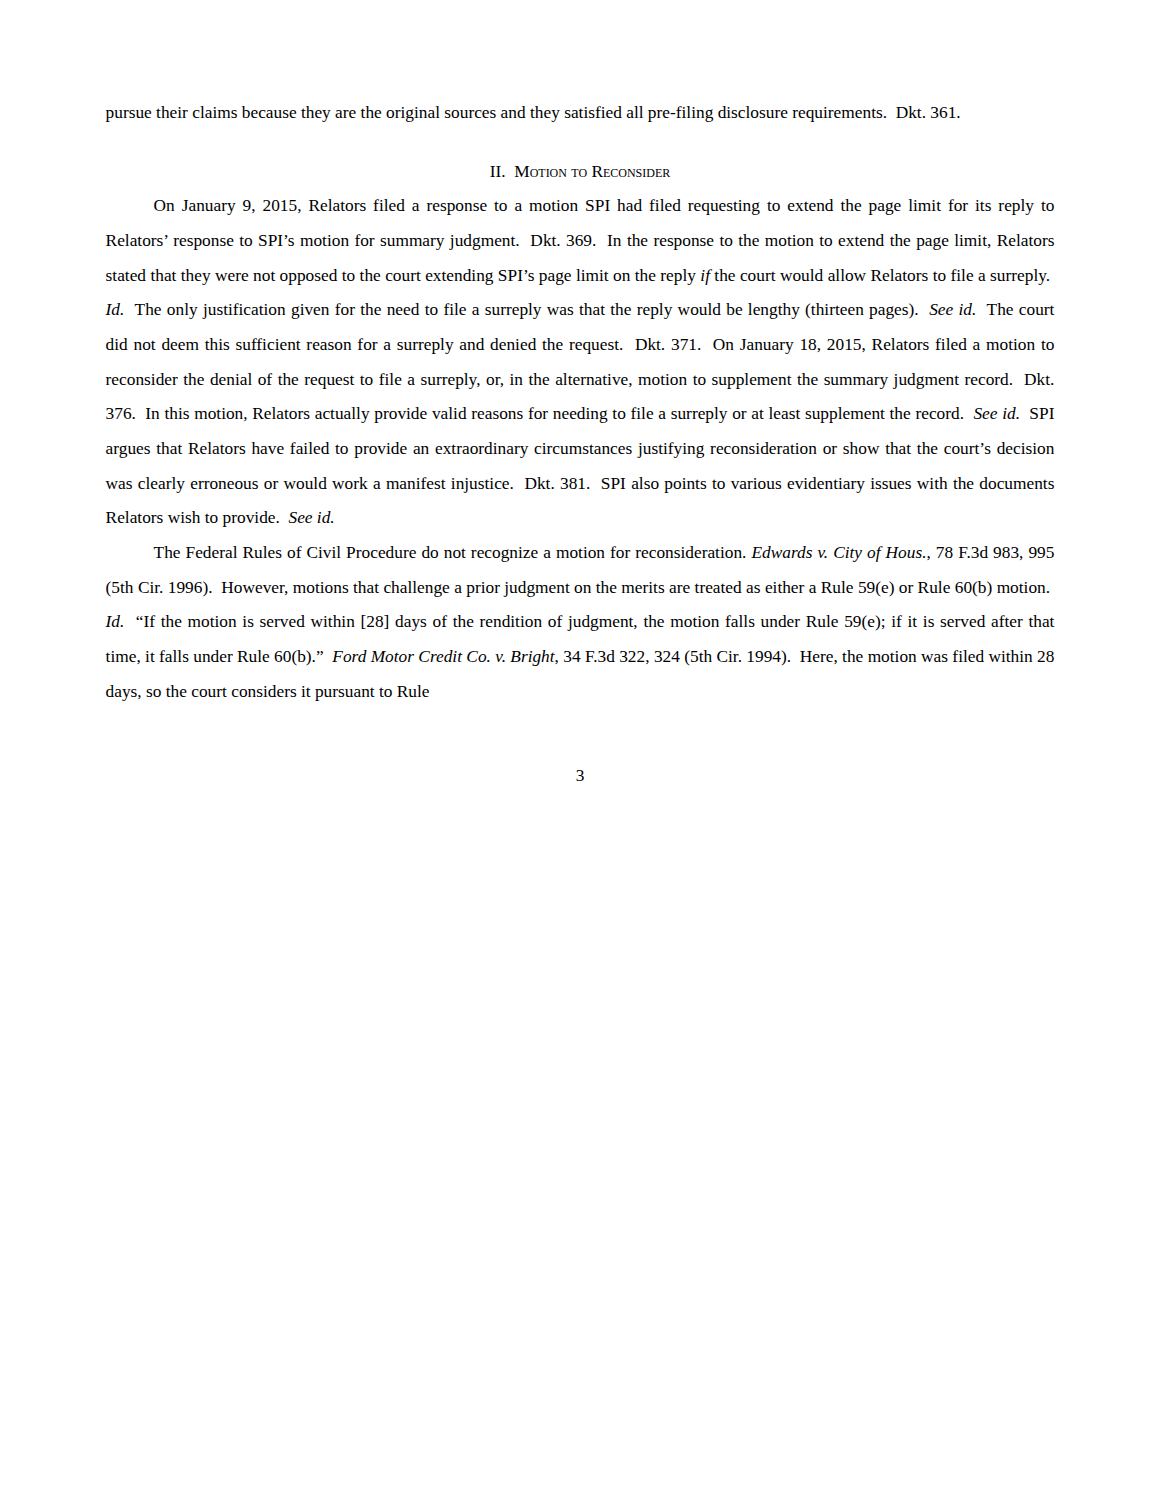pursue their claims because they are the original sources and they satisfied all pre-filing disclosure requirements. Dkt. 361.
II. Motion to Reconsider
On January 9, 2015, Relators filed a response to a motion SPI had filed requesting to extend the page limit for its reply to Relators’ response to SPI’s motion for summary judgment. Dkt. 369. In the response to the motion to extend the page limit, Relators stated that they were not opposed to the court extending SPI’s page limit on the reply if the court would allow Relators to file a surreply. Id. The only justification given for the need to file a surreply was that the reply would be lengthy (thirteen pages). See id. The court did not deem this sufficient reason for a surreply and denied the request. Dkt. 371. On January 18, 2015, Relators filed a motion to reconsider the denial of the request to file a surreply, or, in the alternative, motion to supplement the summary judgment record. Dkt. 376. In this motion, Relators actually provide valid reasons for needing to file a surreply or at least supplement the record. See id. SPI argues that Relators have failed to provide an extraordinary circumstances justifying reconsideration or show that the court’s decision was clearly erroneous or would work a manifest injustice. Dkt. 381. SPI also points to various evidentiary issues with the documents Relators wish to provide. See id.
The Federal Rules of Civil Procedure do not recognize a motion for reconsideration. Edwards v. City of Hous., 78 F.3d 983, 995 (5th Cir. 1996). However, motions that challenge a prior judgment on the merits are treated as either a Rule 59(e) or Rule 60(b) motion. Id. “If the motion is served within [28] days of the rendition of judgment, the motion falls under Rule 59(e); if it is served after that time, it falls under Rule 60(b).” Ford Motor Credit Co. v. Bright, 34 F.3d 322, 324 (5th Cir. 1994). Here, the motion was filed within 28 days, so the court considers it pursuant to Rule
3